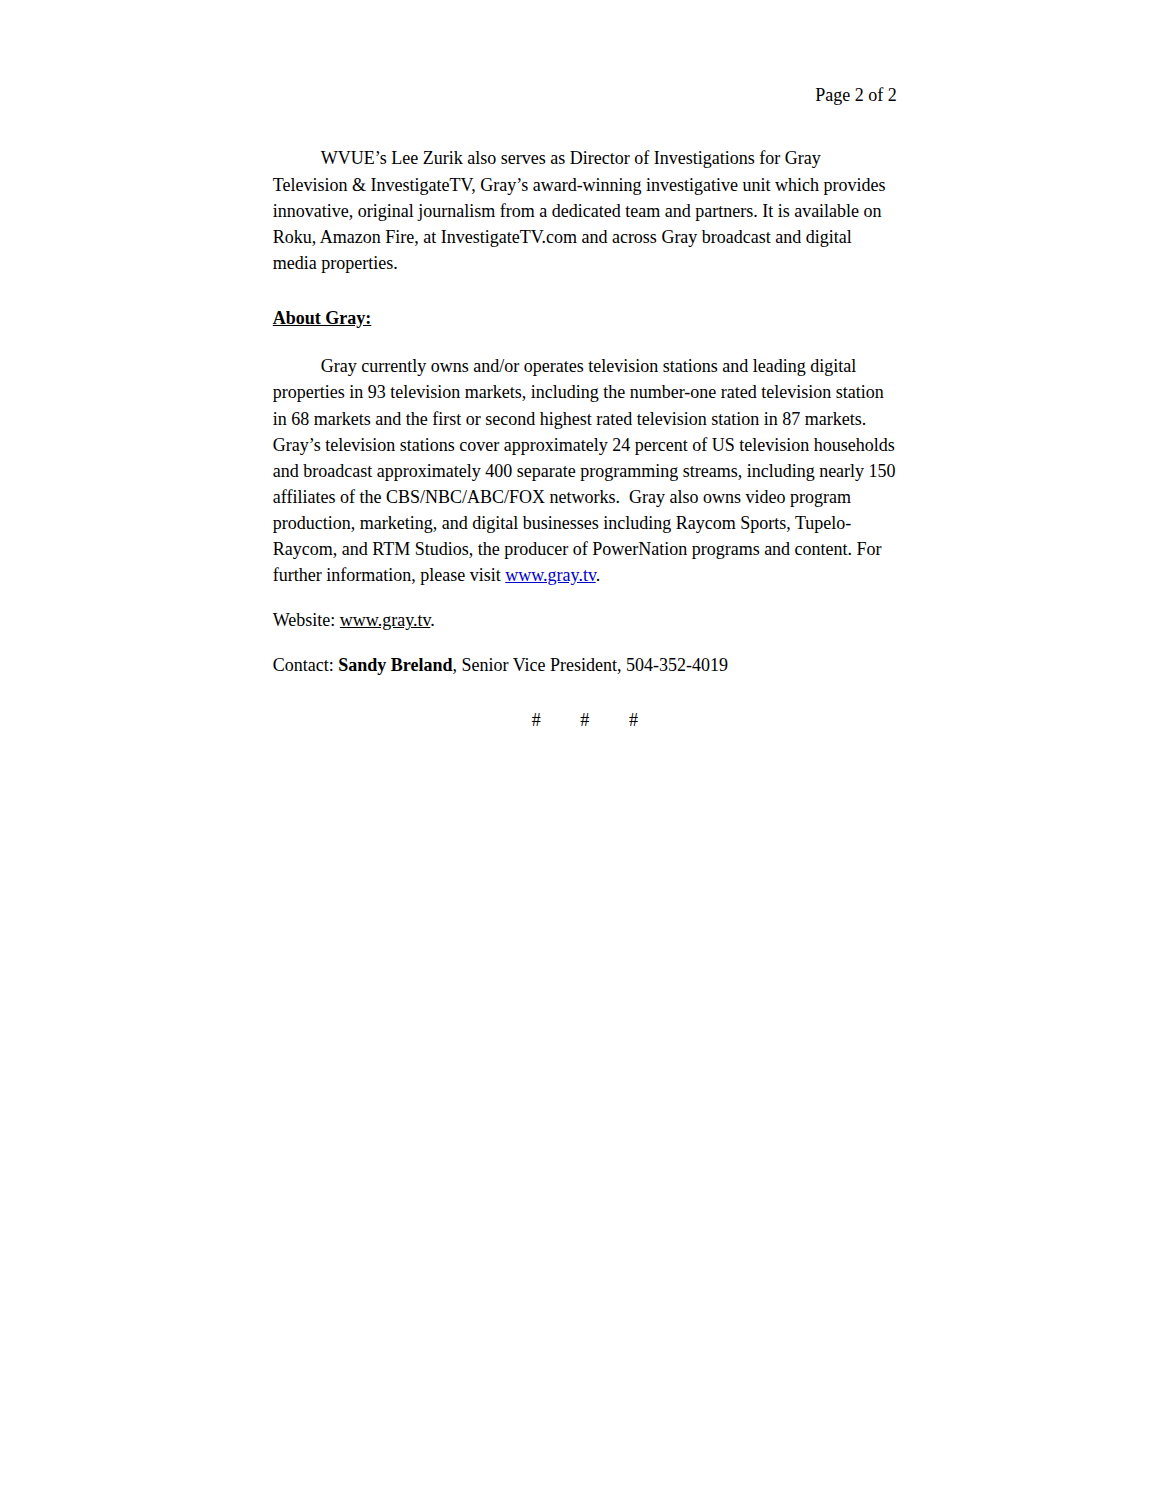Page 2 of 2
WVUE’s Lee Zurik also serves as Director of Investigations for Gray Television & InvestigateTV, Gray’s award-winning investigative unit which provides innovative, original journalism from a dedicated team and partners. It is available on Roku, Amazon Fire, at InvestigateTV.com and across Gray broadcast and digital media properties.
About Gray:
Gray currently owns and/or operates television stations and leading digital properties in 93 television markets, including the number-one rated television station in 68 markets and the first or second highest rated television station in 87 markets. Gray’s television stations cover approximately 24 percent of US television households and broadcast approximately 400 separate programming streams, including nearly 150 affiliates of the CBS/NBC/ABC/FOX networks. Gray also owns video program production, marketing, and digital businesses including Raycom Sports, Tupelo-Raycom, and RTM Studios, the producer of PowerNation programs and content. For further information, please visit www.gray.tv.
Website: www.gray.tv.
Contact: Sandy Breland, Senior Vice President, 504-352-4019
###